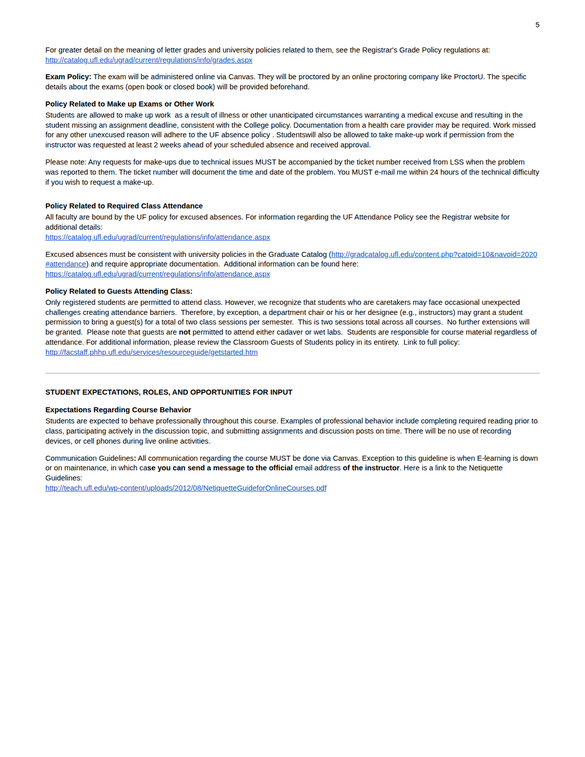5
For greater detail on the meaning of letter grades and university policies related to them, see the Registrar's Grade Policy regulations at:
http://catalog.ufl.edu/ugrad/current/regulations/info/grades.aspx
Exam Policy: The exam will be administered online via Canvas. They will be proctored by an online proctoring company like ProctorU. The specific details about the exams (open book or closed book) will be provided beforehand.
Policy Related to Make up Exams or Other Work
Students are allowed to make up work as a result of illness or other unanticipated circumstances warranting a medical excuse and resulting in the student missing an assignment deadline, consistent with the College policy. Documentation from a health care provider may be required. Work missed for any other unexcused reason will adhere to the UF absence policy . Studentswill also be allowed to take make-up work if permission from the instructor was requested at least 2 weeks ahead of your scheduled absence and received approval.
Please note: Any requests for make-ups due to technical issues MUST be accompanied by the ticket number received from LSS when the problem was reported to them. The ticket number will document the time and date of the problem. You MUST e-mail me within 24 hours of the technical difficulty if you wish to request a make-up.
Policy Related to Required Class Attendance
All faculty are bound by the UF policy for excused absences. For information regarding the UF Attendance Policy see the Registrar website for additional details:
https://catalog.ufl.edu/ugrad/current/regulations/info/attendance.aspx
Excused absences must be consistent with university policies in the Graduate Catalog (http://gradcatalog.ufl.edu/content.php?catoid=10&navoid=2020#attendance) and require appropriate documentation. Additional information can be found here:
https://catalog.ufl.edu/ugrad/current/regulations/info/attendance.aspx
Policy Related to Guests Attending Class:
Only registered students are permitted to attend class. However, we recognize that students who are caretakers may face occasional unexpected challenges creating attendance barriers. Therefore, by exception, a department chair or his or her designee (e.g., instructors) may grant a student permission to bring a guest(s) for a total of two class sessions per semester. This is two sessions total across all courses. No further extensions will be granted. Please note that guests are not permitted to attend either cadaver or wet labs. Students are responsible for course material regardless of attendance. For additional information, please review the Classroom Guests of Students policy in its entirety. Link to full policy:
http://facstaff.phhp.ufl.edu/services/resourceguide/getstarted.htm
STUDENT EXPECTATIONS, ROLES, AND OPPORTUNITIES FOR INPUT
Expectations Regarding Course Behavior
Students are expected to behave professionally throughout this course. Examples of professional behavior include completing required reading prior to class, participating actively in the discussion topic, and submitting assignments and discussion posts on time. There will be no use of recording devices, or cell phones during live online activities.
Communication Guidelines: All communication regarding the course MUST be done via Canvas. Exception to this guideline is when E-learning is down or on maintenance, in which case you can send a message to the official email address of the instructor. Here is a link to the Netiquette Guidelines:
http://teach.ufl.edu/wp-content/uploads/2012/08/NetiquetteGuideforOnlineCourses.pdf